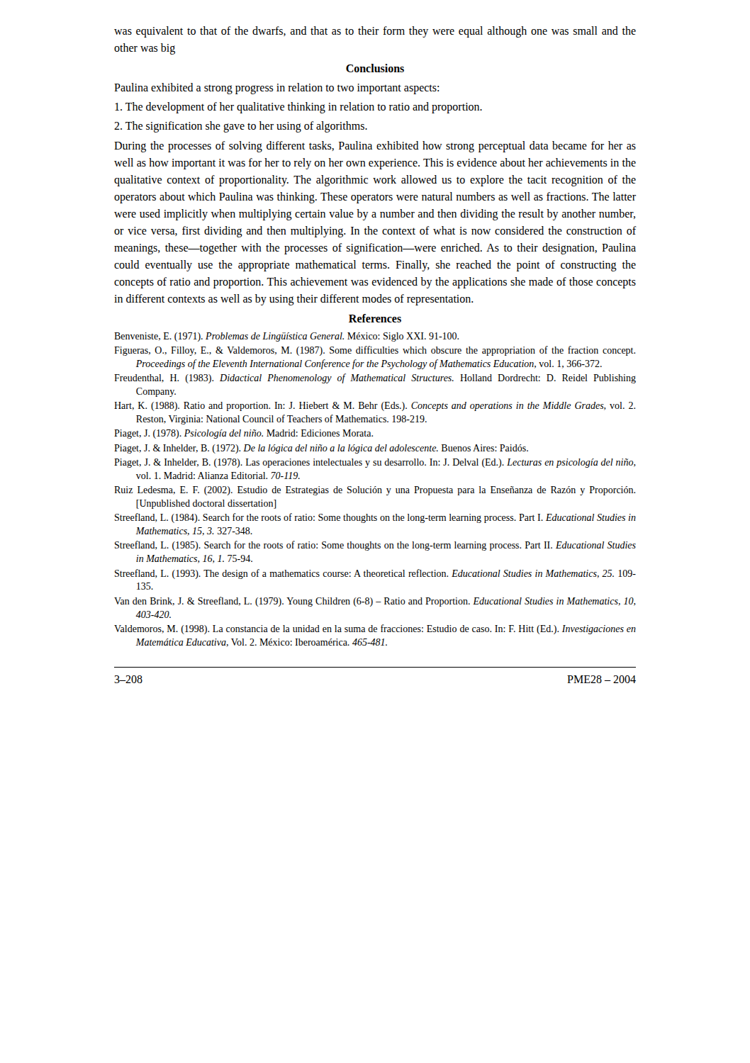was equivalent to that of the dwarfs, and that as to their form they were equal although one was small and the other was big
Conclusions
Paulina exhibited a strong progress in relation to two important aspects:
1. The development of her qualitative thinking in relation to ratio and proportion.
2. The signification she gave to her using of algorithms.
During the processes of solving different tasks, Paulina exhibited how strong perceptual data became for her as well as how important it was for her to rely on her own experience. This is evidence about her achievements in the qualitative context of proportionality. The algorithmic work allowed us to explore the tacit recognition of the operators about which Paulina was thinking. These operators were natural numbers as well as fractions. The latter were used implicitly when multiplying certain value by a number and then dividing the result by another number, or vice versa, first dividing and then multiplying. In the context of what is now considered the construction of meanings, these—together with the processes of signification—were enriched. As to their designation, Paulina could eventually use the appropriate mathematical terms. Finally, she reached the point of constructing the concepts of ratio and proportion. This achievement was evidenced by the applications she made of those concepts in different contexts as well as by using their different modes of representation.
References
Benveniste, E. (1971). Problemas de Lingüística General. México: Siglo XXI. 91-100.
Figueras, O., Filloy, E., & Valdemoros, M. (1987). Some difficulties which obscure the appropriation of the fraction concept. Proceedings of the Eleventh International Conference for the Psychology of Mathematics Education, vol. 1, 366-372.
Freudenthal, H. (1983). Didactical Phenomenology of Mathematical Structures. Holland Dordrecht: D. Reidel Publishing Company.
Hart, K. (1988). Ratio and proportion. In: J. Hiebert & M. Behr (Eds.). Concepts and operations in the Middle Grades, vol. 2. Reston, Virginia: National Council of Teachers of Mathematics. 198-219.
Piaget, J. (1978). Psicología del niño. Madrid: Ediciones Morata.
Piaget, J. & Inhelder, B. (1972). De la lógica del niño a la lógica del adolescente. Buenos Aires: Paidós.
Piaget, J. & Inhelder, B. (1978). Las operaciones intelectuales y su desarrollo. In: J. Delval (Ed.). Lecturas en psicología del niño, vol. 1. Madrid: Alianza Editorial. 70-119.
Ruiz Ledesma, E. F. (2002). Estudio de Estrategias de Solución y una Propuesta para la Enseñanza de Razón y Proporción. [Unpublished doctoral dissertation]
Streefland, L. (1984). Search for the roots of ratio: Some thoughts on the long-term learning process. Part I. Educational Studies in Mathematics, 15, 3. 327-348.
Streefland, L. (1985). Search for the roots of ratio: Some thoughts on the long-term learning process. Part II. Educational Studies in Mathematics, 16, 1. 75-94.
Streefland, L. (1993). The design of a mathematics course: A theoretical reflection. Educational Studies in Mathematics, 25. 109-135.
Van den Brink, J. & Streefland, L. (1979). Young Children (6-8) – Ratio and Proportion. Educational Studies in Mathematics, 10, 403-420.
Valdemoros, M. (1998). La constancia de la unidad en la suma de fracciones: Estudio de caso. In: F. Hitt (Ed.). Investigaciones en Matemática Educativa, Vol. 2. México: Iberoamérica. 465-481.
3–208 PME28 – 2004